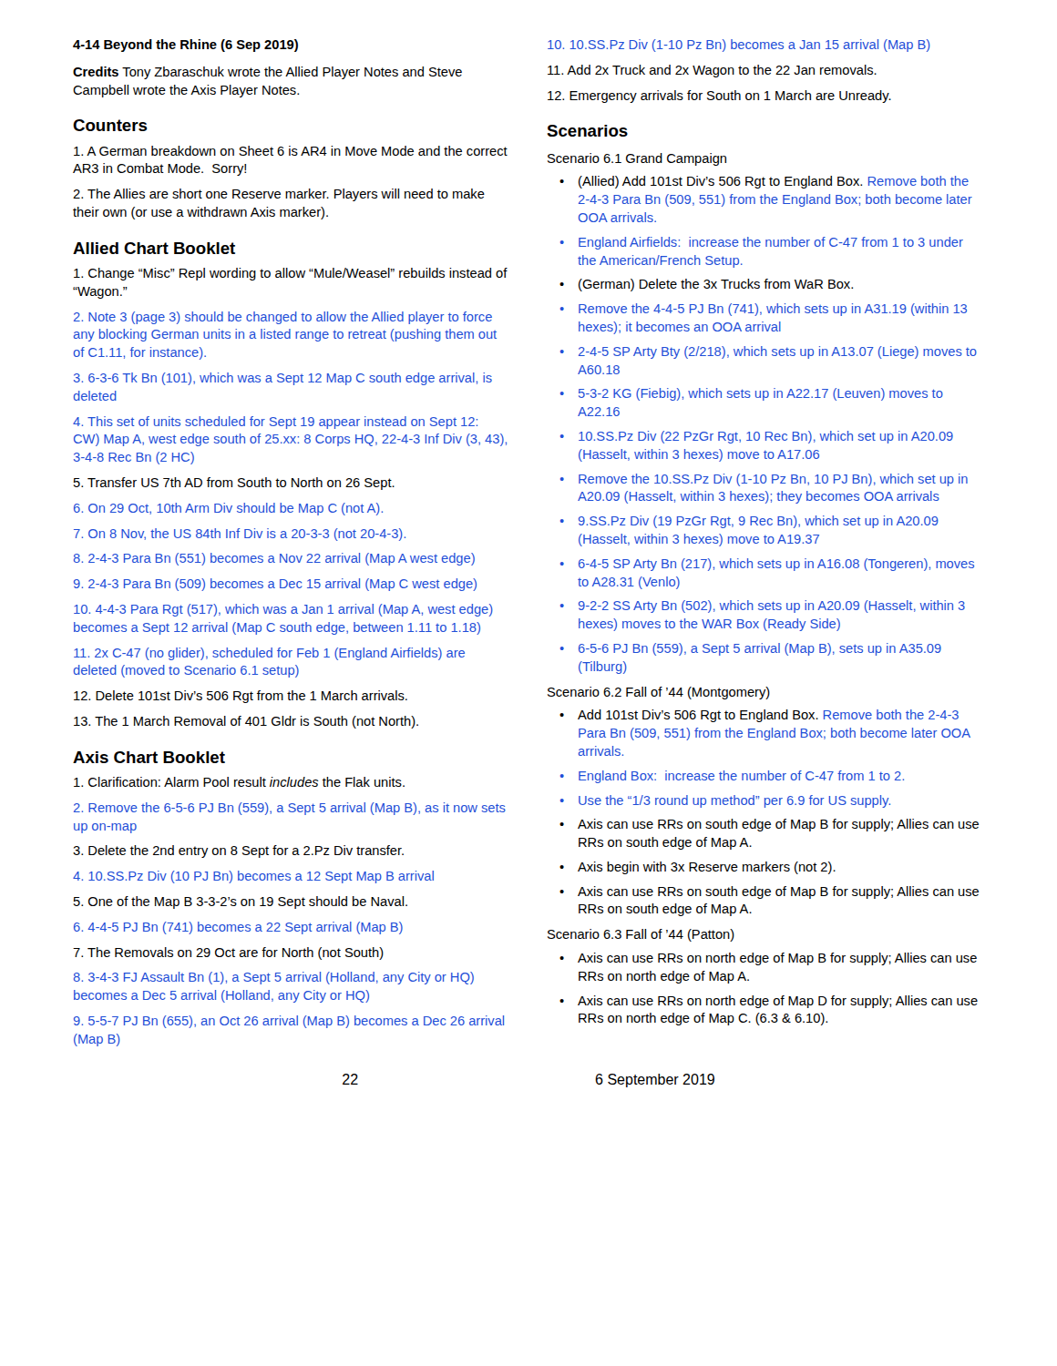4-14 Beyond the Rhine (6 Sep 2019)
Credits Tony Zbaraschuk wrote the Allied Player Notes and Steve Campbell wrote the Axis Player Notes.
Counters
1. A German breakdown on Sheet 6 is AR4 in Move Mode and the correct AR3 in Combat Mode. Sorry!
2. The Allies are short one Reserve marker. Players will need to make their own (or use a withdrawn Axis marker).
Allied Chart Booklet
1. Change “Misc” Repl wording to allow “Mule/Weasel” rebuilds instead of “Wagon.”
2. Note 3 (page 3) should be changed to allow the Allied player to force any blocking German units in a listed range to retreat (pushing them out of C1.11, for instance).
3. 6-3-6 Tk Bn (101), which was a Sept 12 Map C south edge arrival, is deleted
4. This set of units scheduled for Sept 19 appear instead on Sept 12: CW) Map A, west edge south of 25.xx: 8 Corps HQ, 22-4-3 Inf Div (3, 43), 3-4-8 Rec Bn (2 HC)
5. Transfer US 7th AD from South to North on 26 Sept.
6. On 29 Oct, 10th Arm Div should be Map C (not A).
7. On 8 Nov, the US 84th Inf Div is a 20-3-3 (not 20-4-3).
8. 2-4-3 Para Bn (551) becomes a Nov 22 arrival (Map A west edge)
9. 2-4-3 Para Bn (509) becomes a Dec 15 arrival (Map C west edge)
10. 4-4-3 Para Rgt (517), which was a Jan 1 arrival (Map A, west edge) becomes a Sept 12 arrival (Map C south edge, between 1.11 to 1.18)
11. 2x C-47 (no glider), scheduled for Feb 1 (England Airfields) are deleted (moved to Scenario 6.1 setup)
12. Delete 101st Div’s 506 Rgt from the 1 March arrivals.
13. The 1 March Removal of 401 Gldr is South (not North).
Axis Chart Booklet
1. Clarification: Alarm Pool result includes the Flak units.
2. Remove the 6-5-6 PJ Bn (559), a Sept 5 arrival (Map B), as it now sets up on-map
3. Delete the 2nd entry on 8 Sept for a 2.Pz Div transfer.
4. 10.SS.Pz Div (10 PJ Bn) becomes a 12 Sept Map B arrival
5. One of the Map B 3-3-2’s on 19 Sept should be Naval.
6. 4-4-5 PJ Bn (741) becomes a 22 Sept arrival (Map B)
7. The Removals on 29 Oct are for North (not South)
8. 3-4-3 FJ Assault Bn (1), a Sept 5 arrival (Holland, any City or HQ) becomes a Dec 5 arrival (Holland, any City or HQ)
9. 5-5-7 PJ Bn (655), an Oct 26 arrival (Map B) becomes a Dec 26 arrival (Map B)
10. 10.SS.Pz Div (1-10 Pz Bn) becomes a Jan 15 arrival (Map B)
11. Add 2x Truck and 2x Wagon to the 22 Jan removals.
12. Emergency arrivals for South on 1 March are Unready.
Scenarios
Scenario 6.1 Grand Campaign
(Allied) Add 101st Div’s 506 Rgt to England Box. Remove both the 2-4-3 Para Bn (509, 551) from the England Box; both become later OOA arrivals.
England Airfields: increase the number of C-47 from 1 to 3 under the American/French Setup.
(German) Delete the 3x Trucks from WaR Box.
Remove the 4-4-5 PJ Bn (741), which sets up in A31.19 (within 13 hexes); it becomes an OOA arrival
2-4-5 SP Arty Bty (2/218), which sets up in A13.07 (Liege) moves to A60.18
5-3-2 KG (Fiebig), which sets up in A22.17 (Leuven) moves to A22.16
10.SS.Pz Div (22 PzGr Rgt, 10 Rec Bn), which set up in A20.09 (Hasselt, within 3 hexes) move to A17.06
Remove the 10.SS.Pz Div (1-10 Pz Bn, 10 PJ Bn), which set up in A20.09 (Hasselt, within 3 hexes); they becomes OOA arrivals
9.SS.Pz Div (19 PzGr Rgt, 9 Rec Bn), which set up in A20.09 (Hasselt, within 3 hexes) move to A19.37
6-4-5 SP Arty Bn (217), which sets up in A16.08 (Tongeren), moves to A28.31 (Venlo)
9-2-2 SS Arty Bn (502), which sets up in A20.09 (Hasselt, within 3 hexes) moves to the WAR Box (Ready Side)
6-5-6 PJ Bn (559), a Sept 5 arrival (Map B), sets up in A35.09 (Tilburg)
Scenario 6.2 Fall of ’44 (Montgomery)
Add 101st Div’s 506 Rgt to England Box. Remove both the 2-4-3 Para Bn (509, 551) from the England Box; both become later OOA arrivals.
England Box: increase the number of C-47 from 1 to 2.
Use the “1/3 round up method” per 6.9 for US supply.
Axis can use RRs on south edge of Map B for supply; Allies can use RRs on south edge of Map A.
Axis begin with 3x Reserve markers (not 2).
Axis can use RRs on south edge of Map B for supply; Allies can use RRs on south edge of Map A.
Scenario 6.3 Fall of ’44 (Patton)
Axis can use RRs on north edge of Map B for supply; Allies can use RRs on north edge of Map A.
Axis can use RRs on north edge of Map D for supply; Allies can use RRs on north edge of Map C. (6.3 & 6.10).
22 6 September 2019